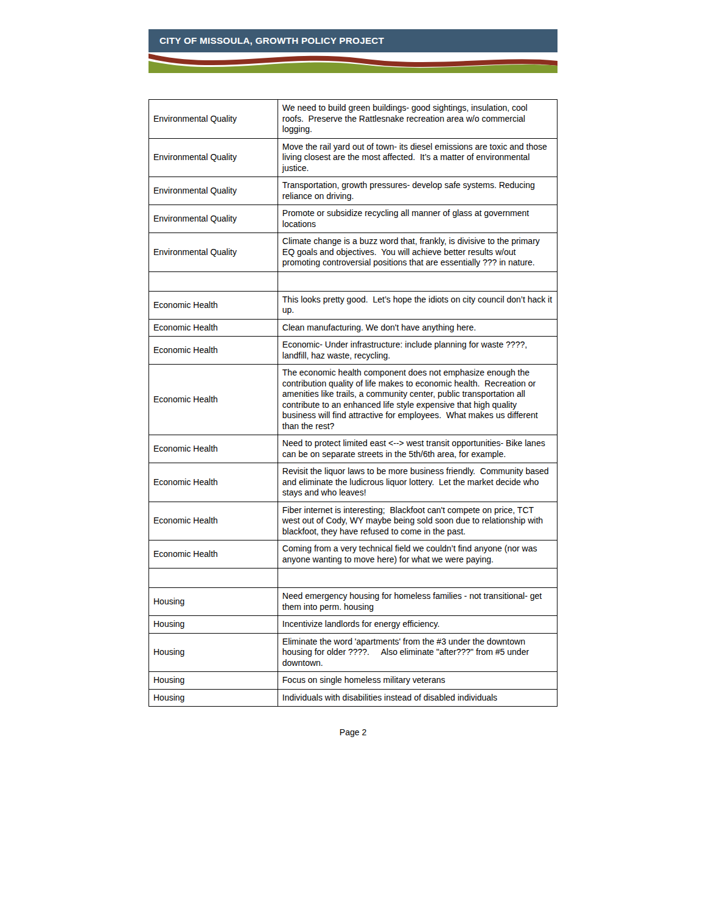CITY OF MISSOULA, GROWTH POLICY PROJECT
| Environmental Quality | We need to build green buildings- good sightings, insulation, cool roofs. Preserve the Rattlesnake recreation area w/o commercial logging. |
| Environmental Quality | Move the rail yard out of town- its diesel emissions are toxic and those living closest are the most affected. It’s a matter of environmental justice. |
| Environmental Quality | Transportation, growth pressures- develop safe systems. Reducing reliance on driving. |
| Environmental Quality | Promote or subsidize recycling all manner of glass at government locations |
| Environmental Quality | Climate change is a buzz word that, frankly, is divisive to the primary EQ goals and objectives. You will achieve better results w/out promoting controversial positions that are essentially ??? in nature. |
| Economic Health | This looks pretty good. Let’s hope the idiots on city council don’t hack it up. |
| Economic Health | Clean manufacturing. We don't have anything here. |
| Economic Health | Economic- Under infrastructure: include planning for waste ????, landfill, haz waste, recycling. |
| Economic Health | The economic health component does not emphasize enough the contribution quality of life makes to economic health. Recreation or amenities like trails, a community center, public transportation all contribute to an enhanced life style expensive that high quality business will find attractive for employees. What makes us different than the rest? |
| Economic Health | Need to protect limited east <--> west transit opportunities- Bike lanes can be on separate streets in the 5th/6th area, for example. |
| Economic Health | Revisit the liquor laws to be more business friendly. Community based and eliminate the ludicrous liquor lottery. Let the market decide who stays and who leaves! |
| Economic Health | Fiber internet is interesting; Blackfoot can't compete on price, TCT west out of Cody, WY maybe being sold soon due to relationship with blackfoot, they have refused to come in the past. |
| Economic Health | Coming from a very technical field we couldn’t find anyone (nor was anyone wanting to move here) for what we were paying. |
| Housing | Need emergency housing for homeless families - not transitional- get them into perm. housing |
| Housing | Incentivize landlords for energy efficiency. |
| Housing | Eliminate the word 'apartments' from the #3 under the downtown housing for older ????. Also eliminate "after???" from #5 under downtown. |
| Housing | Focus on single homeless military veterans |
| Housing | Individuals with disabilities instead of disabled individuals |
Page 2